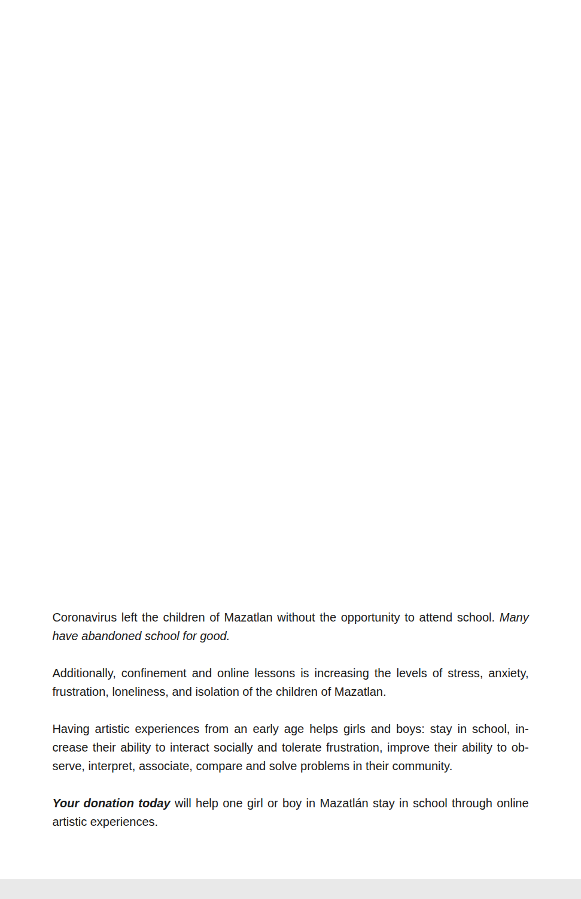Coronavirus left the children of Mazatlan without the opportunity to attend school. Many have abandoned school for good.
Additionally, confinement and online lessons is increasing the levels of stress, anxiety, frustration, loneliness, and isolation of the children of Mazatlan.
Having artistic experiences from an early age helps girls and boys: stay in school, increase their ability to interact socially and tolerate frustration, improve their ability to observe, interpret, associate, compare and solve problems in their community.
Your donation today will help one girl or boy in Mazatlán stay in school through online artistic experiences.